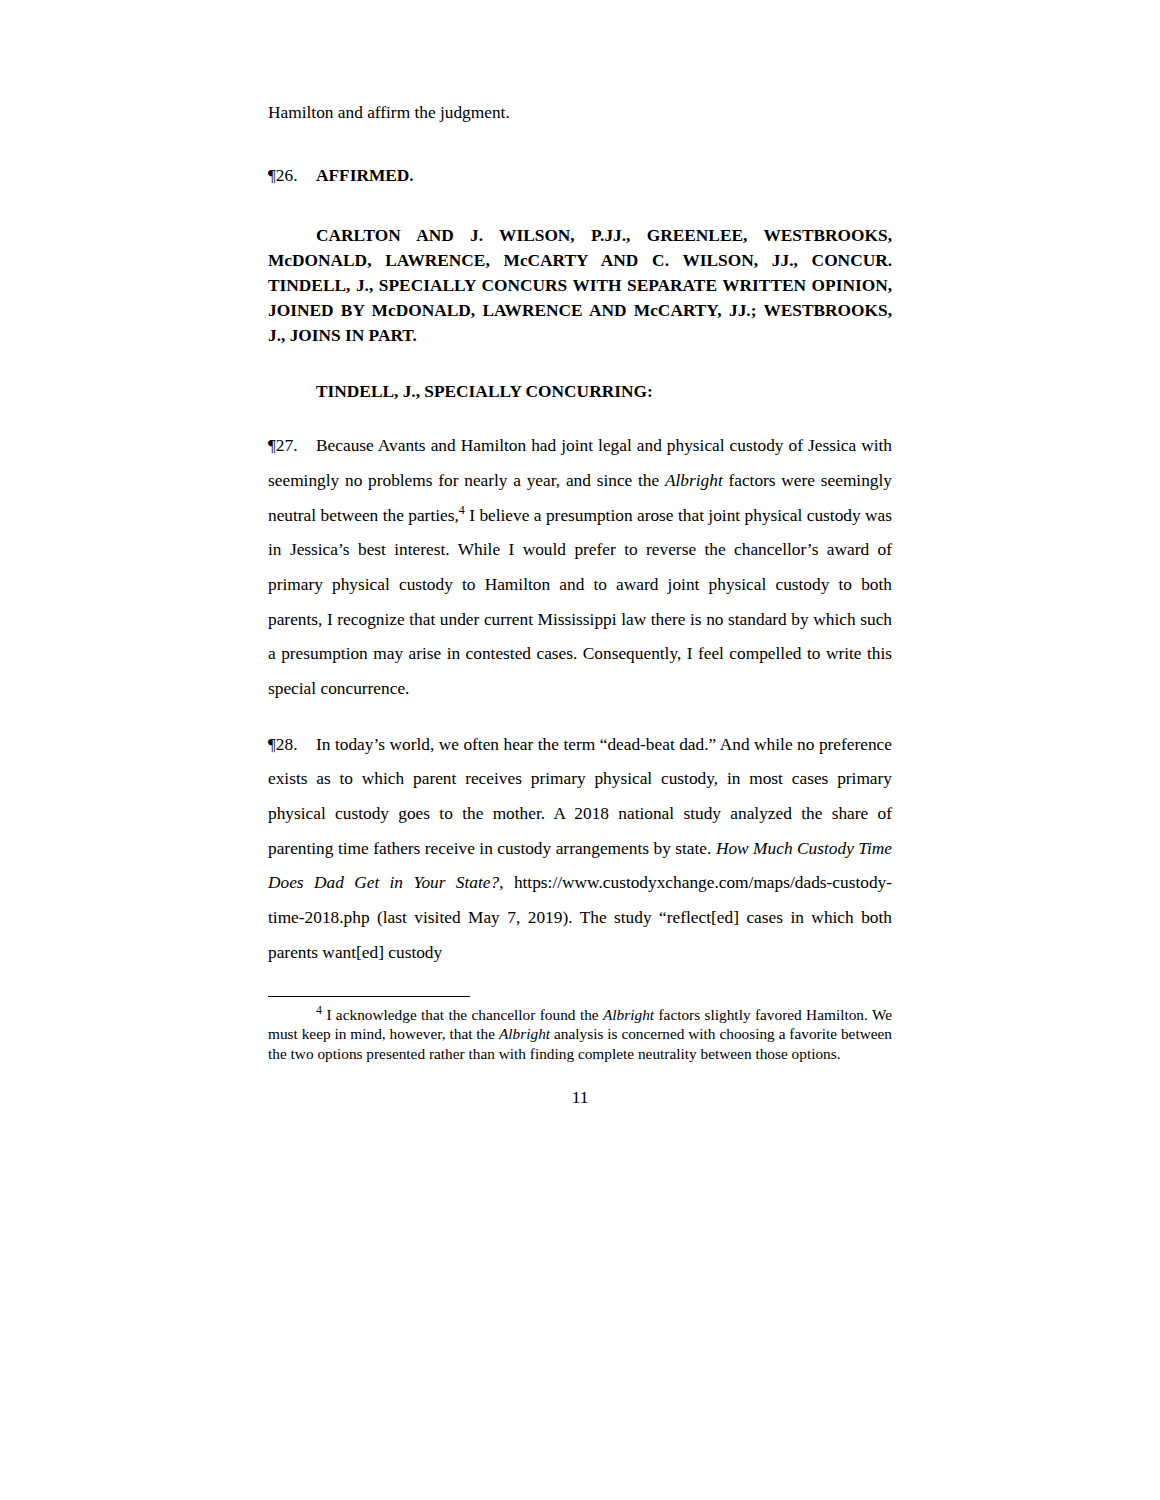Hamilton and affirm the judgment.
¶26. AFFIRMED.
CARLTON AND J. WILSON, P.JJ., GREENLEE, WESTBROOKS, McDONALD, LAWRENCE, McCARTY AND C. WILSON, JJ., CONCUR. TINDELL, J., SPECIALLY CONCURS WITH SEPARATE WRITTEN OPINION, JOINED BY McDONALD, LAWRENCE AND McCARTY, JJ.; WESTBROOKS, J., JOINS IN PART.
TINDELL, J., SPECIALLY CONCURRING:
¶27. Because Avants and Hamilton had joint legal and physical custody of Jessica with seemingly no problems for nearly a year, and since the Albright factors were seemingly neutral between the parties,4 I believe a presumption arose that joint physical custody was in Jessica’s best interest. While I would prefer to reverse the chancellor’s award of primary physical custody to Hamilton and to award joint physical custody to both parents, I recognize that under current Mississippi law there is no standard by which such a presumption may arise in contested cases. Consequently, I feel compelled to write this special concurrence.
¶28. In today’s world, we often hear the term “dead-beat dad.” And while no preference exists as to which parent receives primary physical custody, in most cases primary physical custody goes to the mother. A 2018 national study analyzed the share of parenting time fathers receive in custody arrangements by state. How Much Custody Time Does Dad Get in Your State?, https://www.custodyxchange.com/maps/dads-custody-time-2018.php (last visited May 7, 2019). The study “reflect[ed] cases in which both parents want[ed] custody
4 I acknowledge that the chancellor found the Albright factors slightly favored Hamilton. We must keep in mind, however, that the Albright analysis is concerned with choosing a favorite between the two options presented rather than with finding complete neutrality between those options.
11